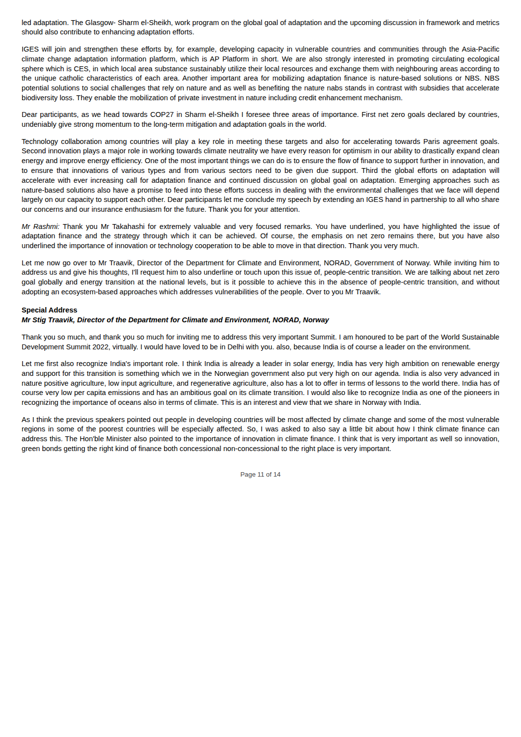led adaptation. The Glasgow- Sharm el-Sheikh, work program on the global goal of adaptation and the upcoming discussion in framework and metrics should also contribute to enhancing adaptation efforts.
IGES will join and strengthen these efforts by, for example, developing capacity in vulnerable countries and communities through the Asia-Pacific climate change adaptation information platform, which is AP Platform in short. We are also strongly interested in promoting circulating ecological sphere which is CES, in which local area substance sustainably utilize their local resources and exchange them with neighbouring areas according to the unique catholic characteristics of each area. Another important area for mobilizing adaptation finance is nature-based solutions or NBS. NBS potential solutions to social challenges that rely on nature and as well as benefiting the nature nabs stands in contrast with subsidies that accelerate biodiversity loss. They enable the mobilization of private investment in nature including credit enhancement mechanism.
Dear participants, as we head towards COP27 in Sharm el-Sheikh I foresee three areas of importance. First net zero goals declared by countries, undeniably give strong momentum to the long-term mitigation and adaptation goals in the world.
Technology collaboration among countries will play a key role in meeting these targets and also for accelerating towards Paris agreement goals. Second innovation plays a major role in working towards climate neutrality we have every reason for optimism in our ability to drastically expand clean energy and improve energy efficiency. One of the most important things we can do is to ensure the flow of finance to support further in innovation, and to ensure that innovations of various types and from various sectors need to be given due support. Third the global efforts on adaptation will accelerate with ever increasing call for adaptation finance and continued discussion on global goal on adaptation. Emerging approaches such as nature-based solutions also have a promise to feed into these efforts success in dealing with the environmental challenges that we face will depend largely on our capacity to support each other. Dear participants let me conclude my speech by extending an IGES hand in partnership to all who share our concerns and our insurance enthusiasm for the future. Thank you for your attention.
Mr Rashmi: Thank you Mr Takahashi for extremely valuable and very focused remarks. You have underlined, you have highlighted the issue of adaptation finance and the strategy through which it can be achieved. Of course, the emphasis on net zero remains there, but you have also underlined the importance of innovation or technology cooperation to be able to move in that direction. Thank you very much.
Let me now go over to Mr Traavik, Director of the Department for Climate and Environment, NORAD, Government of Norway. While inviting him to address us and give his thoughts, I'll request him to also underline or touch upon this issue of, people-centric transition. We are talking about net zero goal globally and energy transition at the national levels, but is it possible to achieve this in the absence of people-centric transition, and without adopting an ecosystem-based approaches which addresses vulnerabilities of the people. Over to you Mr Traavik.
Special Address
Mr Stig Traavik, Director of the Department for Climate and Environment, NORAD, Norway
Thank you so much, and thank you so much for inviting me to address this very important Summit. I am honoured to be part of the World Sustainable Development Summit 2022, virtually. I would have loved to be in Delhi with you. also, because India is of course a leader on the environment.
Let me first also recognize India's important role. I think India is already a leader in solar energy, India has very high ambition on renewable energy and support for this transition is something which we in the Norwegian government also put very high on our agenda. India is also very advanced in nature positive agriculture, low input agriculture, and regenerative agriculture, also has a lot to offer in terms of lessons to the world there. India has of course very low per capita emissions and has an ambitious goal on its climate transition. I would also like to recognize India as one of the pioneers in recognizing the importance of oceans also in terms of climate. This is an interest and view that we share in Norway with India.
As I think the previous speakers pointed out people in developing countries will be most affected by climate change and some of the most vulnerable regions in some of the poorest countries will be especially affected. So, I was asked to also say a little bit about how I think climate finance can address this. The Hon'ble Minister also pointed to the importance of innovation in climate finance. I think that is very important as well so innovation, green bonds getting the right kind of finance both concessional non-concessional to the right place is very important.
Page 11 of 14